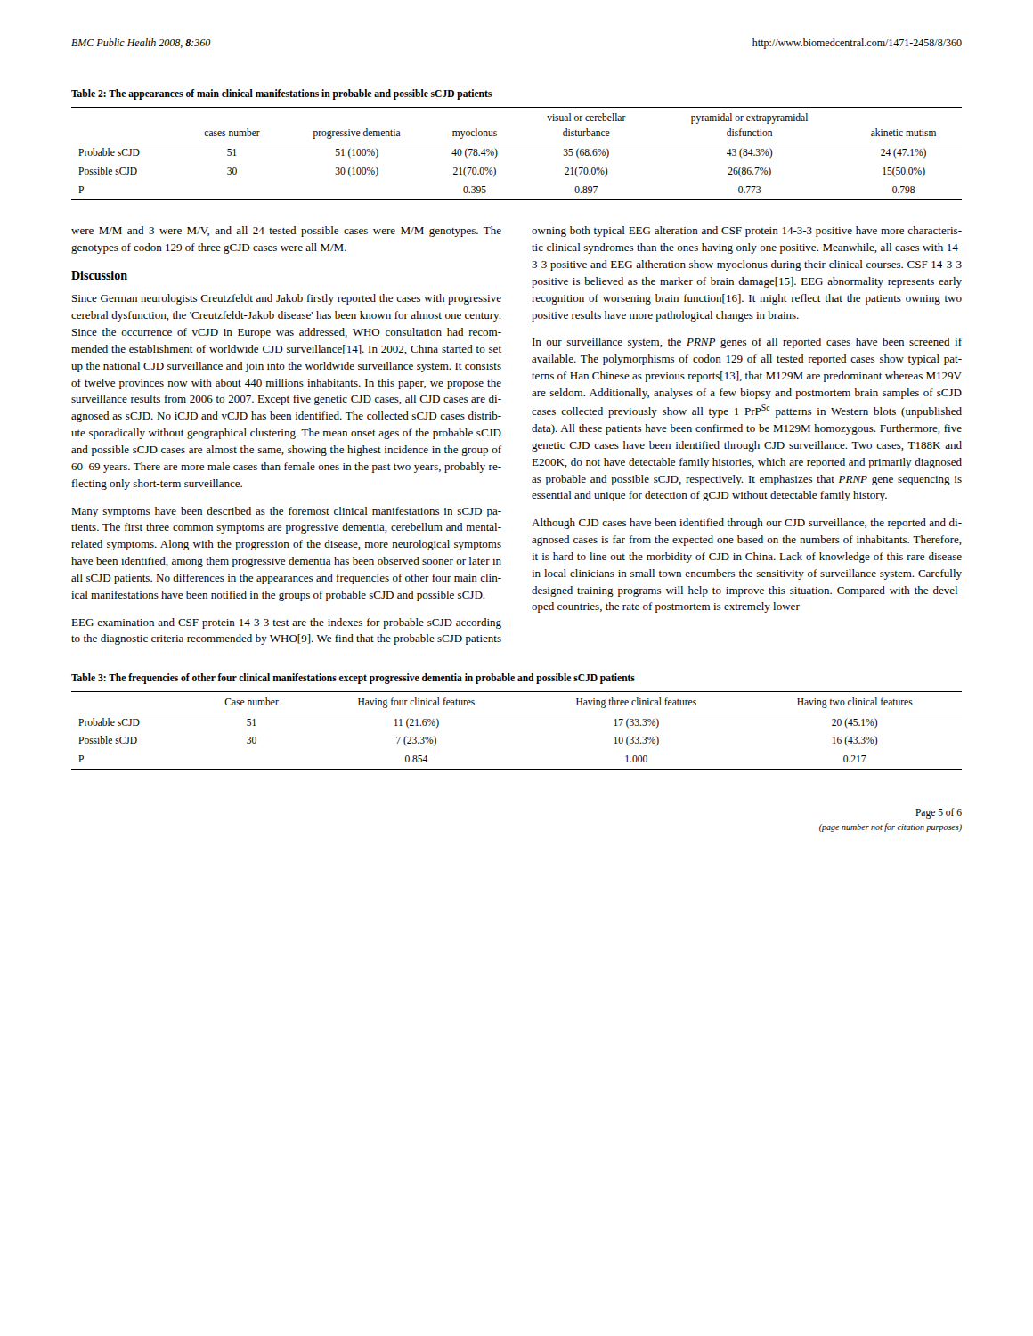BMC Public Health 2008, 8:360
http://www.biomedcentral.com/1471-2458/8/360
Table 2: The appearances of main clinical manifestations in probable and possible sCJD patients
| | cases number | progressive dementia | myoclonus | visual or cerebellar disturbance | pyramidal or extrapyramidal disfunction | akinetic mutism |
| --- | --- | --- | --- | --- | --- | --- |
| Probable sCJD | 51 | 51 (100%) | 40 (78.4%) | 35 (68.6%) | 43 (84.3%) | 24 (47.1%) |
| Possible sCJD | 30 | 30 (100%) | 21(70.0%) | 21(70.0%) | 26(86.7%) | 15(50.0%) |
| P | | | 0.395 | 0.897 | 0.773 | 0.798 |
were M/M and 3 were M/V, and all 24 tested possible cases were M/M genotypes. The genotypes of codon 129 of three gCJD cases were all M/M.
Discussion
Since German neurologists Creutzfeldt and Jakob firstly reported the cases with progressive cerebral dysfunction, the 'Creutzfeldt-Jakob disease' has been known for almost one century. Since the occurrence of vCJD in Europe was addressed, WHO consultation had recommended the establishment of worldwide CJD surveillance[14]. In 2002, China started to set up the national CJD surveillance and join into the worldwide surveillance system. It consists of twelve provinces now with about 440 millions inhabitants. In this paper, we propose the surveillance results from 2006 to 2007. Except five genetic CJD cases, all CJD cases are diagnosed as sCJD. No iCJD and vCJD has been identified. The collected sCJD cases distribute sporadically without geographical clustering. The mean onset ages of the probable sCJD and possible sCJD cases are almost the same, showing the highest incidence in the group of 60–69 years. There are more male cases than female ones in the past two years, probably reflecting only short-term surveillance.
Many symptoms have been described as the foremost clinical manifestations in sCJD patients. The first three common symptoms are progressive dementia, cerebellum and mental-related symptoms. Along with the progression of the disease, more neurological symptoms have been identified, among them progressive dementia has been observed sooner or later in all sCJD patients. No differences in the appearances and frequencies of other four main clinical manifestations have been notified in the groups of probable sCJD and possible sCJD.
EEG examination and CSF protein 14-3-3 test are the indexes for probable sCJD according to the diagnostic criteria recommended by WHO[9]. We find that the probable sCJD patients owning both typical EEG alteration and CSF protein 14-3-3 positive have more characteristic clinical syndromes than the ones having only one positive. Meanwhile, all cases with 14-3-3 positive and EEG altheration show myoclonus during their clinical courses. CSF 14-3-3 positive is believed as the marker of brain damage[15]. EEG abnormality represents early recognition of worsening brain function[16]. It might reflect that the patients owning two positive results have more pathological changes in brains.
In our surveillance system, the PRNP genes of all reported cases have been screened if available. The polymorphisms of codon 129 of all tested reported cases show typical patterns of Han Chinese as previous reports[13], that M129M are predominant whereas M129V are seldom. Additionally, analyses of a few biopsy and postmortem brain samples of sCJD cases collected previously show all type 1 PrPSc patterns in Western blots (unpublished data). All these patients have been confirmed to be M129M homozygous. Furthermore, five genetic CJD cases have been identified through CJD surveillance. Two cases, T188K and E200K, do not have detectable family histories, which are reported and primarily diagnosed as probable and possible sCJD, respectively. It emphasizes that PRNP gene sequencing is essential and unique for detection of gCJD without detectable family history.
Although CJD cases have been identified through our CJD surveillance, the reported and diagnosed cases is far from the expected one based on the numbers of inhabitants. Therefore, it is hard to line out the morbidity of CJD in China. Lack of knowledge of this rare disease in local clinicians in small town encumbers the sensitivity of surveillance system. Carefully designed training programs will help to improve this situation. Compared with the developed countries, the rate of postmortem is extremely lower
Table 3: The frequencies of other four clinical manifestations except progressive dementia in probable and possible sCJD patients
| | Case number | Having four clinical features | Having three clinical features | Having two clinical features |
| --- | --- | --- | --- | --- |
| Probable sCJD | 51 | 11 (21.6%) | 17 (33.3%) | 20 (45.1%) |
| Possible sCJD | 30 | 7 (23.3%) | 10 (33.3%) | 16 (43.3%) |
| P | | 0.854 | 1.000 | 0.217 |
Page 5 of 6
(page number not for citation purposes)